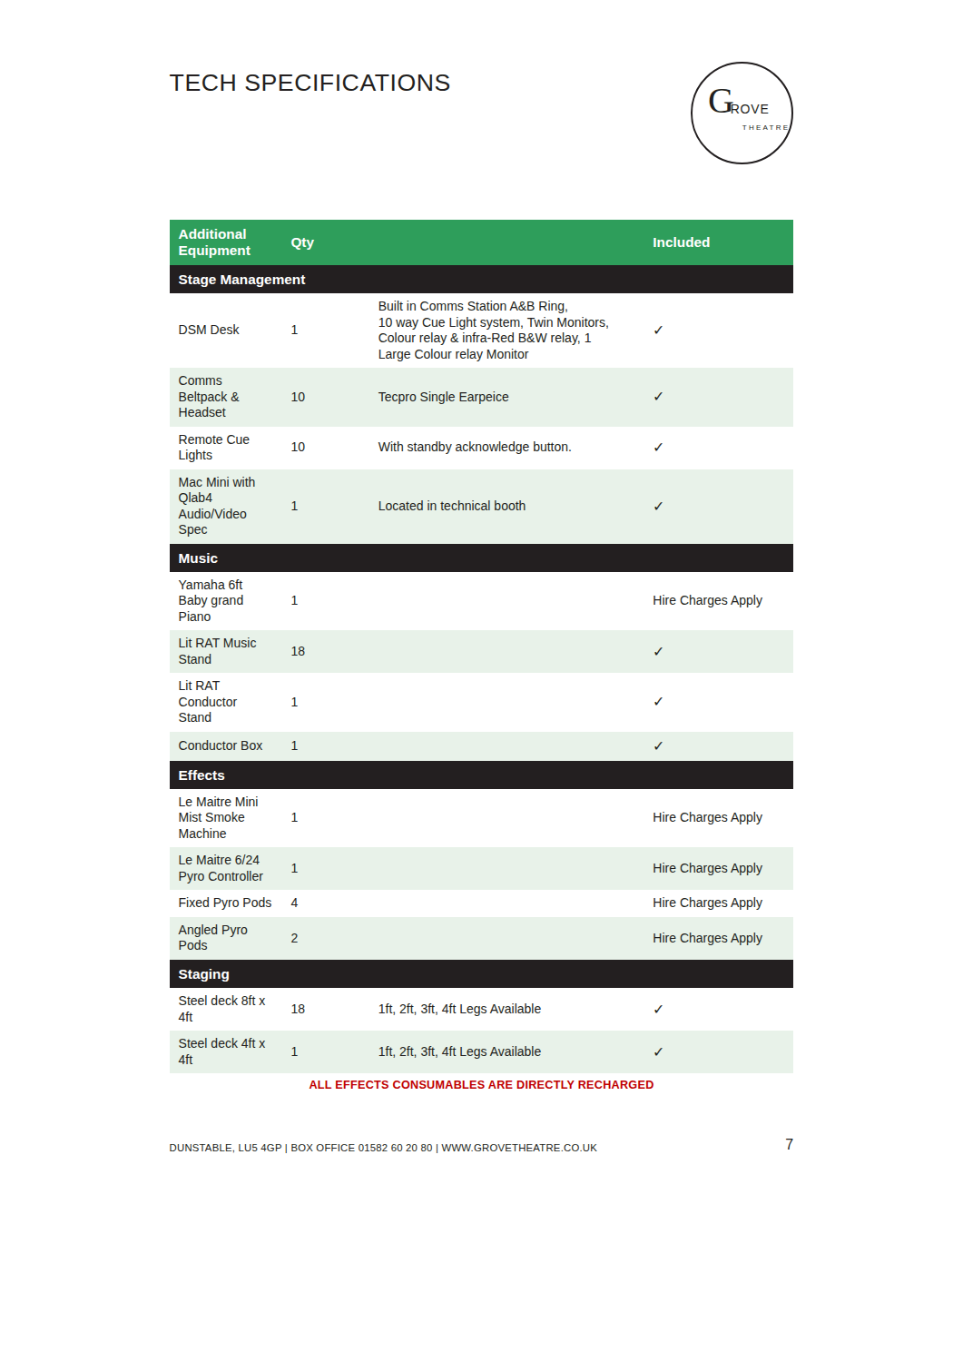TECH SPECIFICATIONS
G ROVE THEATRE
| Additional Equipment | Qty | | Included |
| --- | --- | --- | --- |
| Stage Management |
| DSM Desk | 1 | Built in Comms Station A&B Ring, 10 way Cue Light system, Twin Monitors, Colour relay & infra-Red B&W relay, 1 Large Colour relay Monitor | ✓ |
| Comms Beltpack & Headset | 10 | Tecpro Single Earpeice | ✓ |
| Remote Cue Lights | 10 | With standby acknowledge button. | ✓ |
| Mac Mini with Qlab4 Audio/Video Spec | 1 | Located in technical booth | ✓ |
| Music |
| Yamaha 6ft Baby grand Piano | 1 | | Hire Charges Apply |
| Lit RAT Music Stand | 18 | | ✓ |
| Lit RAT Conductor Stand | 1 | | ✓ |
| Conductor Box | 1 | | ✓ |
| Effects |
| Le Maitre Mini Mist Smoke Machine | 1 | | Hire Charges Apply |
| Le Maitre 6/24 Pyro Controller | 1 | | Hire Charges Apply |
| Fixed Pyro Pods | 4 | | Hire Charges Apply |
| Angled Pyro Pods | 2 | | Hire Charges Apply |
| Staging |
| Steel deck 8ft x 4ft | 18 | 1ft, 2ft, 3ft, 4ft Legs Available | ✓ |
| Steel deck 4ft x 4ft | 1 | 1ft, 2ft, 3ft, 4ft Legs Available | ✓ |
ALL EFFECTS CONSUMABLES ARE DIRECTLY RECHARGED
DUNSTABLE, LU5 4GP | BOX OFFICE 01582 60 20 80 | WWW.GROVETHEATRE.CO.UK 7